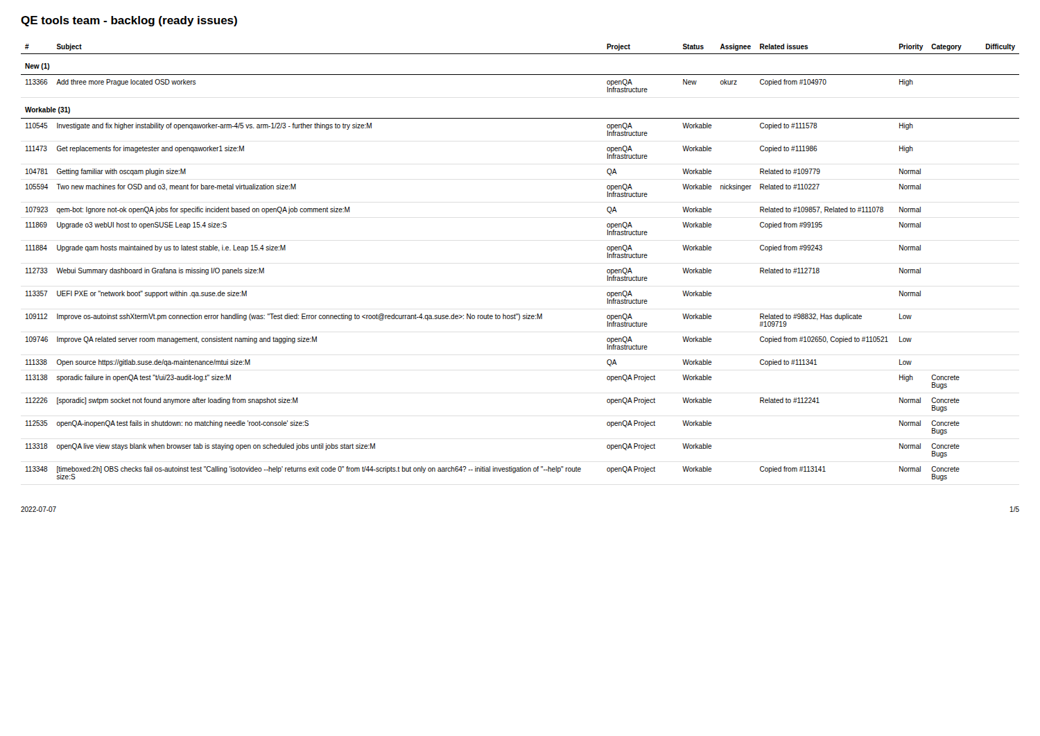QE tools team - backlog (ready issues)
| # | Subject | Project | Status | Assignee | Related issues | Priority | Category | Difficulty |
| --- | --- | --- | --- | --- | --- | --- | --- | --- |
| New (1) |
| 113366 | Add three more Prague located OSD workers | openQA Infrastructure | New | okurz | Copied from #104970 | High | | |
| Workable (31) |
| 110545 | Investigate and fix higher instability of openqaworker-arm-4/5 vs. arm-1/2/3 - further things to try size:M | openQA Infrastructure | Workable | | Copied to #111578 | High | | |
| 111473 | Get replacements for imagetester and openqaworker1 size:M | openQA Infrastructure | Workable | | Copied to #111986 | High | | |
| 104781 | Getting familiar with oscqam plugin size:M | QA | Workable | | Related to #109779 | Normal | | |
| 105594 | Two new machines for OSD and o3, meant for bare-metal virtualization size:M | openQA Infrastructure | Workable | nicksinger | Related to #110227 | Normal | | |
| 107923 | qem-bot: Ignore not-ok openQA jobs for specific incident based on openQA job comment size:M | QA | Workable | | Related to #109857, Related to #111078 | Normal | | |
| 111869 | Upgrade o3 webUI host to openSUSE Leap 15.4 size:S | openQA Infrastructure | Workable | | Copied from #99195 | Normal | | |
| 111884 | Upgrade qam hosts maintained by us to latest stable, i.e. Leap 15.4 size:M | openQA Infrastructure | Workable | | Copied from #99243 | Normal | | |
| 112733 | Webui Summary dashboard in Grafana is missing I/O panels size:M | openQA Infrastructure | Workable | | Related to #112718 | Normal | | |
| 113357 | UEFI PXE or "network boot" support within .qa.suse.de size:M | openQA Infrastructure | Workable | | | Normal | | |
| 109112 | Improve os-autoinst sshXtermVt.pm connection error handling (was: "Test died: Error connecting to <root@redcurrant-4.qa.suse.de>: No route to host") size:M | openQA Infrastructure | Workable | | Related to #98832, Has duplicate #109719 | Low | | |
| 109746 | Improve QA related server room management, consistent naming and tagging size:M | openQA Infrastructure | Workable | | Copied from #102650, Copied to #110521 | Low | | |
| 111338 | Open source https://gitlab.suse.de/qa-maintenance/mtui size:M | QA | Workable | | Copied to #111341 | Low | | |
| 113138 | sporadic failure in openQA test "t/ui/23-audit-log.t" size:M | openQA Project | Workable | | | High | Concrete Bugs | |
| 112226 | [sporadic] swtpm socket not found anymore after loading from snapshot size:M | openQA Project | Workable | | Related to #112241 | Normal | Concrete Bugs | |
| 112535 | openQA-inopenQA test fails in shutdown: no matching needle 'root-console' size:S | openQA Project | Workable | | | Normal | Concrete Bugs | |
| 113318 | openQA live view stays blank when browser tab is staying open on scheduled jobs until jobs start size:M | openQA Project | Workable | | | Normal | Concrete Bugs | |
| 113348 | [timeboxed:2h] OBS checks fail os-autoinst test "Calling 'isotovideo --help' returns exit code 0" from t/44-scripts.t but only on aarch64? -- initial investigation of "--help" route size:S | openQA Project | Workable | | Copied from #113141 | Normal | Concrete Bugs | |
2022-07-07 1/5